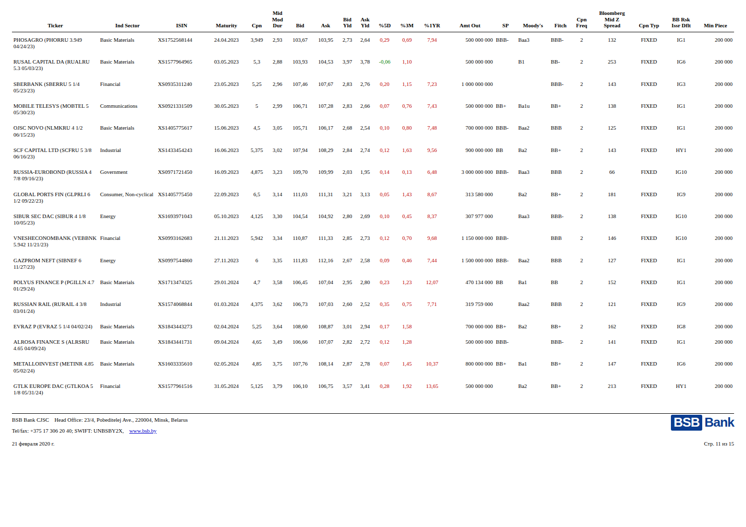| Ticker | Ind Sector | ISIN | Maturity | Cpn | Mid Mod Dur | Bid | Ask | Bid Yld | Ask Yld | %5D | %3M | %1YR | Amt Out | SP | Moody's | Fitch | Cpn Freq | Bloomberg Mid Z Spread | Cpn Typ | BB Rsk Issr Dflt | Min Piece |
| --- | --- | --- | --- | --- | --- | --- | --- | --- | --- | --- | --- | --- | --- | --- | --- | --- | --- | --- | --- | --- | --- |
| PHOSAGRO (PHORRU 3.949 04/24/23) | Basic Materials | XS1752568144 | 24.04.2023 | 3,949 | 2,93 | 103,67 | 103,95 | 2,73 | 2,64 | 0,29 | 0,69 | 7,94 | 500 000 000 | BBB- | Baa3 | BBB- | 2 | 132 | FIXED | IG1 | 200 000 |
| RUSAL CAPITAL DA (RUALRU 5.3 05/03/23) | Basic Materials | XS1577964965 | 03.05.2023 | 5,3 | 2,88 | 103,93 | 104,53 | 3,97 | 3,78 | -0,06 | 1,10 | | 500 000 000 | | B1 | BB- | 2 | 253 | FIXED | IG6 | 200 000 |
| SBERBANK (SBERRU 5 1/4 05/23/23) | Financial | XS0935311240 | 23.05.2023 | 5,25 | 2,96 | 107,46 | 107,67 | 2,83 | 2,76 | 0,20 | 1,15 | 7,23 | 1 000 000 000 | | | BBB- | 2 | 143 | FIXED | IG3 | 200 000 |
| MOBILE TELESYS (MOBTEL 5 05/30/23) | Communications | XS0921331509 | 30.05.2023 | 5 | 2,99 | 106,71 | 107,28 | 2,83 | 2,66 | 0,07 | 0,76 | 7,43 | 500 000 000 | BB+ | Ba1u | BB+ | 2 | 138 | FIXED | IG1 | 200 000 |
| OJSC NOVO (NLMKRU 4 1/2 06/15/23) | Basic Materials | XS1405775617 | 15.06.2023 | 4,5 | 3,05 | 105,71 | 106,17 | 2,68 | 2,54 | 0,10 | 0,80 | 7,48 | 700 000 000 | BBB- | Baa2 | BBB | 2 | 125 | FIXED | IG1 | 200 000 |
| SCF CAPITAL LTD (SCFRU 5 3/8 06/16/23) | Industrial | XS1433454243 | 16.06.2023 | 5,375 | 3,02 | 107,94 | 108,29 | 2,84 | 2,74 | 0,12 | 1,63 | 9,56 | 900 000 000 | BB | Ba2 | BB+ | 2 | 143 | FIXED | HY1 | 200 000 |
| RUSSIA-EUROBOND (RUSSIA 4 7/8 09/16/23) | Government | XS0971721450 | 16.09.2023 | 4,875 | 3,23 | 109,70 | 109,99 | 2,03 | 1,95 | 0,14 | 0,13 | 6,48 | 3 000 000 000 | BBB- | Baa3 | BBB | 2 | 66 | FIXED | IG10 | 200 000 |
| GLOBAL PORTS FIN (GLPRLI 6 1/2 09/22/23) | Consumer, Non-cyclical | XS1405775450 | 22.09.2023 | 6,5 | 3,14 | 111,03 | 111,31 | 3,21 | 3,13 | 0,05 | 1,43 | 8,67 | 313 580 000 | | Ba2 | BB+ | 2 | 181 | FIXED | IG9 | 200 000 |
| SIBUR SEC DAC (SIBUR 4 1/8 10/05/23) | Energy | XS1693971043 | 05.10.2023 | 4,125 | 3,30 | 104,54 | 104,92 | 2,80 | 2,69 | 0,10 | 0,45 | 8,37 | 307 977 000 | | Baa3 | BBB- | 2 | 138 | FIXED | IG10 | 200 000 |
| VNESHECONOMBANK (VEBBNK 5.942 11/21/23) | Financial | XS0993162683 | 21.11.2023 | 5,942 | 3,34 | 110,87 | 111,33 | 2,85 | 2,73 | 0,12 | 0,70 | 9,68 | 1 150 000 000 | BBB- | | BBB | 2 | 146 | FIXED | IG10 | 200 000 |
| GAZPROM NEFT (SIBNEF 6 11/27/23) | Energy | XS0997544860 | 27.11.2023 | 6 | 3,35 | 111,83 | 112,16 | 2,67 | 2,58 | 0,09 | 0,46 | 7,44 | 1 500 000 000 | BBB- | Baa2 | BBB | 2 | 127 | FIXED | IG1 | 200 000 |
| POLYUS FINANCE P (PGILLN 4.7 01/29/24) | Basic Materials | XS1713474325 | 29.01.2024 | 4,7 | 3,58 | 106,45 | 107,04 | 2,95 | 2,80 | 0,23 | 1,23 | 12,07 | 470 134 000 | BB | Ba1 | BB | 2 | 152 | FIXED | IG1 | 200 000 |
| RUSSIAN RAIL (RURAIL 4 3/8 03/01/24) | Industrial | XS1574068844 | 01.03.2024 | 4,375 | 3,62 | 106,73 | 107,03 | 2,60 | 2,52 | 0,35 | 0,75 | 7,71 | 319 759 000 | | Baa2 | BBB | 2 | 121 | FIXED | IG9 | 200 000 |
| EVRAZ P (EVRAZ 5 1/4 04/02/24) | Basic Materials | XS1843443273 | 02.04.2024 | 5,25 | 3,64 | 108,60 | 108,87 | 3,01 | 2,94 | 0,17 | 1,58 | | 700 000 000 | BB+ | Ba2 | BB+ | 2 | 162 | FIXED | IG8 | 200 000 |
| ALROSA FINANCE S (ALRSRU 4.65 04/09/24) | Basic Materials | XS1843441731 | 09.04.2024 | 4,65 | 3,49 | 106,66 | 107,07 | 2,82 | 2,72 | 0,12 | 1,28 | | 500 000 000 | BBB- | | BBB- | 2 | 141 | FIXED | IG1 | 200 000 |
| METALLOINVEST (METINR 4.85 05/02/24) | Basic Materials | XS1603335610 | 02.05.2024 | 4,85 | 3,75 | 107,76 | 108,14 | 2,87 | 2,78 | 0,07 | 1,45 | 10,37 | 800 000 000 | BB+ | Ba1 | BB+ | 2 | 147 | FIXED | IG6 | 200 000 |
| GTLK EUROPE DAC (GTLKOA 5 1/8 05/31/24) | Financial | XS1577961516 | 31.05.2024 | 5,125 | 3,79 | 106,10 | 106,75 | 3,57 | 3,41 | 0,28 | 1,92 | 13,65 | 500 000 000 | | Ba2 | BB+ | 2 | 213 | FIXED | HY1 | 200 000 |
BSB Bank
BSB Bank CJSC Head Office: 23/4, Pobeditelej Ave., 220004, Minsk, Belarus
Tel/fax: +375 17 306 20 40; SWIFT: UNBSBY2X, www.bsb.by
21 февраля 2020 г. Стр. 11 из 15